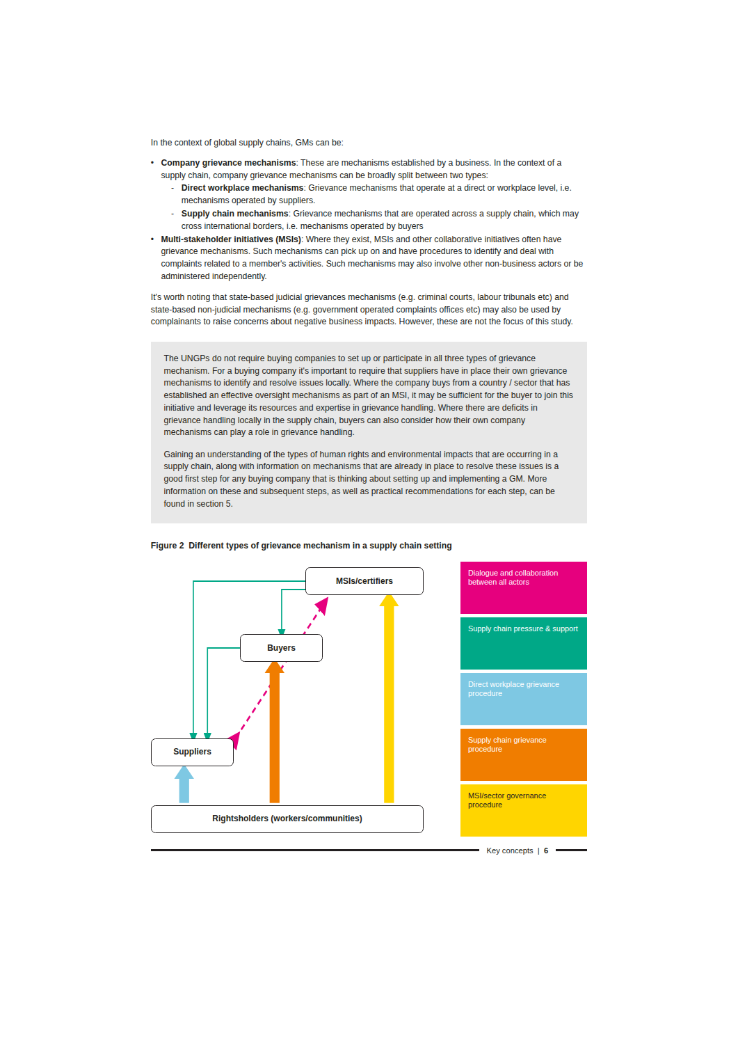In the context of global supply chains, GMs can be:
Company grievance mechanisms: These are mechanisms established by a business. In the context of a supply chain, company grievance mechanisms can be broadly split between two types:
Direct workplace mechanisms: Grievance mechanisms that operate at a direct or workplace level, i.e. mechanisms operated by suppliers.
Supply chain mechanisms: Grievance mechanisms that are operated across a supply chain, which may cross international borders, i.e. mechanisms operated by buyers
Multi-stakeholder initiatives (MSIs): Where they exist, MSIs and other collaborative initiatives often have grievance mechanisms. Such mechanisms can pick up on and have procedures to identify and deal with complaints related to a member's activities. Such mechanisms may also involve other non-business actors or be administered independently.
It's worth noting that state-based judicial grievances mechanisms (e.g. criminal courts, labour tribunals etc) and state-based non-judicial mechanisms (e.g. government operated complaints offices etc) may also be used by complainants to raise concerns about negative business impacts. However, these are not the focus of this study.
The UNGPs do not require buying companies to set up or participate in all three types of grievance mechanism. For a buying company it's important to require that suppliers have in place their own grievance mechanisms to identify and resolve issues locally. Where the company buys from a country / sector that has established an effective oversight mechanisms as part of an MSI, it may be sufficient for the buyer to join this initiative and leverage its resources and expertise in grievance handling. Where there are deficits in grievance handling locally in the supply chain, buyers can also consider how their own company mechanisms can play a role in grievance handling.
Gaining an understanding of the types of human rights and environmental impacts that are occurring in a supply chain, along with information on mechanisms that are already in place to resolve these issues is a good first step for any buying company that is thinking about setting up and implementing a GM. More information on these and subsequent steps, as well as practical recommendations for each step, can be found in section 5.
Figure 2 Different types of grievance mechanism in a supply chain setting
MSIs/certifiers
Buyers
Suppliers
Rightsholders (workers/communities)
Dialogue and collaboration between all actors
Supply chain pressure & support
Direct workplace grievance procedure
Supply chain grievance procedure
MSI/sector governance procedure
Key concepts | 6